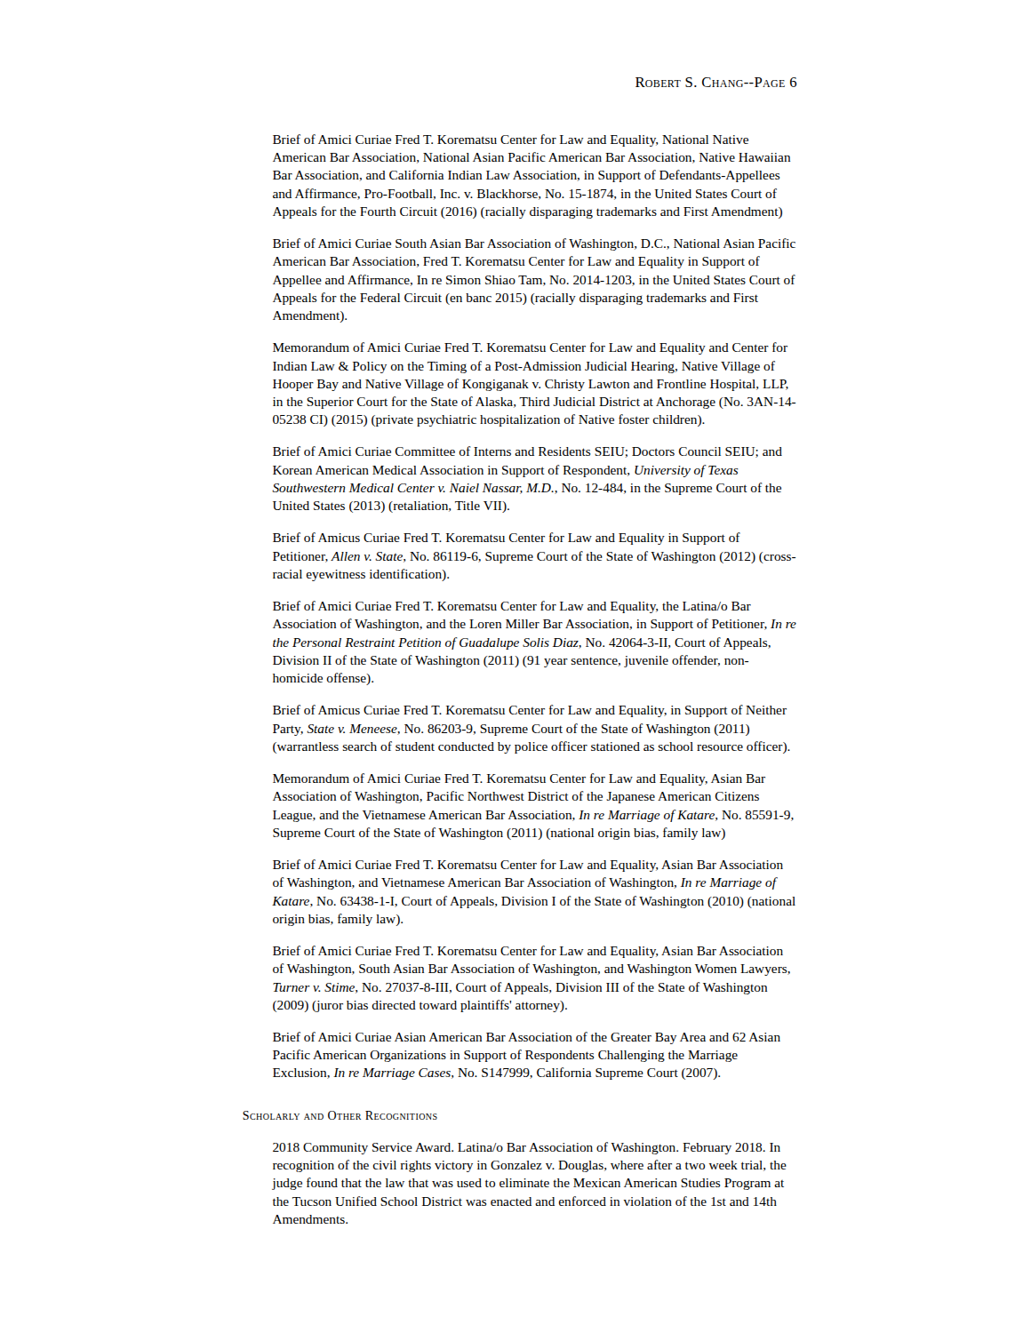Robert S. Chang--Page 6
Brief of Amici Curiae Fred T. Korematsu Center for Law and Equality, National Native American Bar Association, National Asian Pacific American Bar Association, Native Hawaiian Bar Association, and California Indian Law Association, in Support of Defendants-Appellees and Affirmance, Pro-Football, Inc. v. Blackhorse, No. 15-1874, in the United States Court of Appeals for the Fourth Circuit (2016) (racially disparaging trademarks and First Amendment)
Brief of Amici Curiae South Asian Bar Association of Washington, D.C., National Asian Pacific American Bar Association, Fred T. Korematsu Center for Law and Equality in Support of Appellee and Affirmance, In re Simon Shiao Tam, No. 2014-1203, in the United States Court of Appeals for the Federal Circuit (en banc 2015) (racially disparaging trademarks and First Amendment).
Memorandum of Amici Curiae Fred T. Korematsu Center for Law and Equality and Center for Indian Law & Policy on the Timing of a Post-Admission Judicial Hearing, Native Village of Hooper Bay and Native Village of Kongiganak v. Christy Lawton and Frontline Hospital, LLP, in the Superior Court for the State of Alaska, Third Judicial District at Anchorage (No. 3AN-14-05238 CI) (2015) (private psychiatric hospitalization of Native foster children).
Brief of Amici Curiae Committee of Interns and Residents SEIU; Doctors Council SEIU; and Korean American Medical Association in Support of Respondent, University of Texas Southwestern Medical Center v. Naiel Nassar, M.D., No. 12-484, in the Supreme Court of the United States (2013) (retaliation, Title VII).
Brief of Amicus Curiae Fred T. Korematsu Center for Law and Equality in Support of Petitioner, Allen v. State, No. 86119-6, Supreme Court of the State of Washington (2012) (cross-racial eyewitness identification).
Brief of Amici Curiae Fred T. Korematsu Center for Law and Equality, the Latina/o Bar Association of Washington, and the Loren Miller Bar Association, in Support of Petitioner, In re the Personal Restraint Petition of Guadalupe Solis Diaz, No. 42064-3-II, Court of Appeals, Division II of the State of Washington (2011) (91 year sentence, juvenile offender, non-homicide offense).
Brief of Amicus Curiae Fred T. Korematsu Center for Law and Equality, in Support of Neither Party, State v. Meneese, No. 86203-9, Supreme Court of the State of Washington (2011) (warrantless search of student conducted by police officer stationed as school resource officer).
Memorandum of Amici Curiae Fred T. Korematsu Center for Law and Equality, Asian Bar Association of Washington, Pacific Northwest District of the Japanese American Citizens League, and the Vietnamese American Bar Association, In re Marriage of Katare, No. 85591-9, Supreme Court of the State of Washington (2011) (national origin bias, family law)
Brief of Amici Curiae Fred T. Korematsu Center for Law and Equality, Asian Bar Association of Washington, and Vietnamese American Bar Association of Washington, In re Marriage of Katare, No. 63438-1-I, Court of Appeals, Division I of the State of Washington (2010) (national origin bias, family law).
Brief of Amici Curiae Fred T. Korematsu Center for Law and Equality, Asian Bar Association of Washington, South Asian Bar Association of Washington, and Washington Women Lawyers, Turner v. Stime, No. 27037-8-III, Court of Appeals, Division III of the State of Washington (2009) (juror bias directed toward plaintiffs' attorney).
Brief of Amici Curiae Asian American Bar Association of the Greater Bay Area and 62 Asian Pacific American Organizations in Support of Respondents Challenging the Marriage Exclusion, In re Marriage Cases, No. S147999, California Supreme Court (2007).
Scholarly and Other Recognitions
2018 Community Service Award. Latina/o Bar Association of Washington. February 2018. In recognition of the civil rights victory in Gonzalez v. Douglas, where after a two week trial, the judge found that the law that was used to eliminate the Mexican American Studies Program at the Tucson Unified School District was enacted and enforced in violation of the 1st and 14th Amendments.